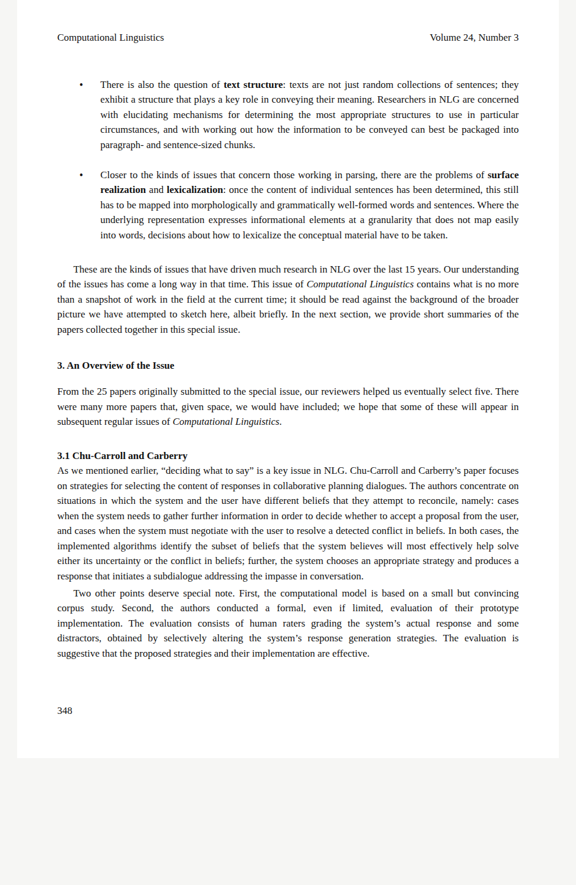Computational Linguistics Volume 24, Number 3
There is also the question of text structure: texts are not just random collections of sentences; they exhibit a structure that plays a key role in conveying their meaning. Researchers in NLG are concerned with elucidating mechanisms for determining the most appropriate structures to use in particular circumstances, and with working out how the information to be conveyed can best be packaged into paragraph- and sentence-sized chunks.
Closer to the kinds of issues that concern those working in parsing, there are the problems of surface realization and lexicalization: once the content of individual sentences has been determined, this still has to be mapped into morphologically and grammatically well-formed words and sentences. Where the underlying representation expresses informational elements at a granularity that does not map easily into words, decisions about how to lexicalize the conceptual material have to be taken.
These are the kinds of issues that have driven much research in NLG over the last 15 years. Our understanding of the issues has come a long way in that time. This issue of Computational Linguistics contains what is no more than a snapshot of work in the field at the current time; it should be read against the background of the broader picture we have attempted to sketch here, albeit briefly. In the next section, we provide short summaries of the papers collected together in this special issue.
3. An Overview of the Issue
From the 25 papers originally submitted to the special issue, our reviewers helped us eventually select five. There were many more papers that, given space, we would have included; we hope that some of these will appear in subsequent regular issues of Computational Linguistics.
3.1 Chu-Carroll and Carberry
As we mentioned earlier, “deciding what to say” is a key issue in NLG. Chu-Carroll and Carberry’s paper focuses on strategies for selecting the content of responses in collaborative planning dialogues. The authors concentrate on situations in which the system and the user have different beliefs that they attempt to reconcile, namely: cases when the system needs to gather further information in order to decide whether to accept a proposal from the user, and cases when the system must negotiate with the user to resolve a detected conflict in beliefs. In both cases, the implemented algorithms identify the subset of beliefs that the system believes will most effectively help solve either its uncertainty or the conflict in beliefs; further, the system chooses an appropriate strategy and produces a response that initiates a subdialogue addressing the impasse in conversation.
Two other points deserve special note. First, the computational model is based on a small but convincing corpus study. Second, the authors conducted a formal, even if limited, evaluation of their prototype implementation. The evaluation consists of human raters grading the system’s actual response and some distractors, obtained by selectively altering the system’s response generation strategies. The evaluation is suggestive that the proposed strategies and their implementation are effective.
348